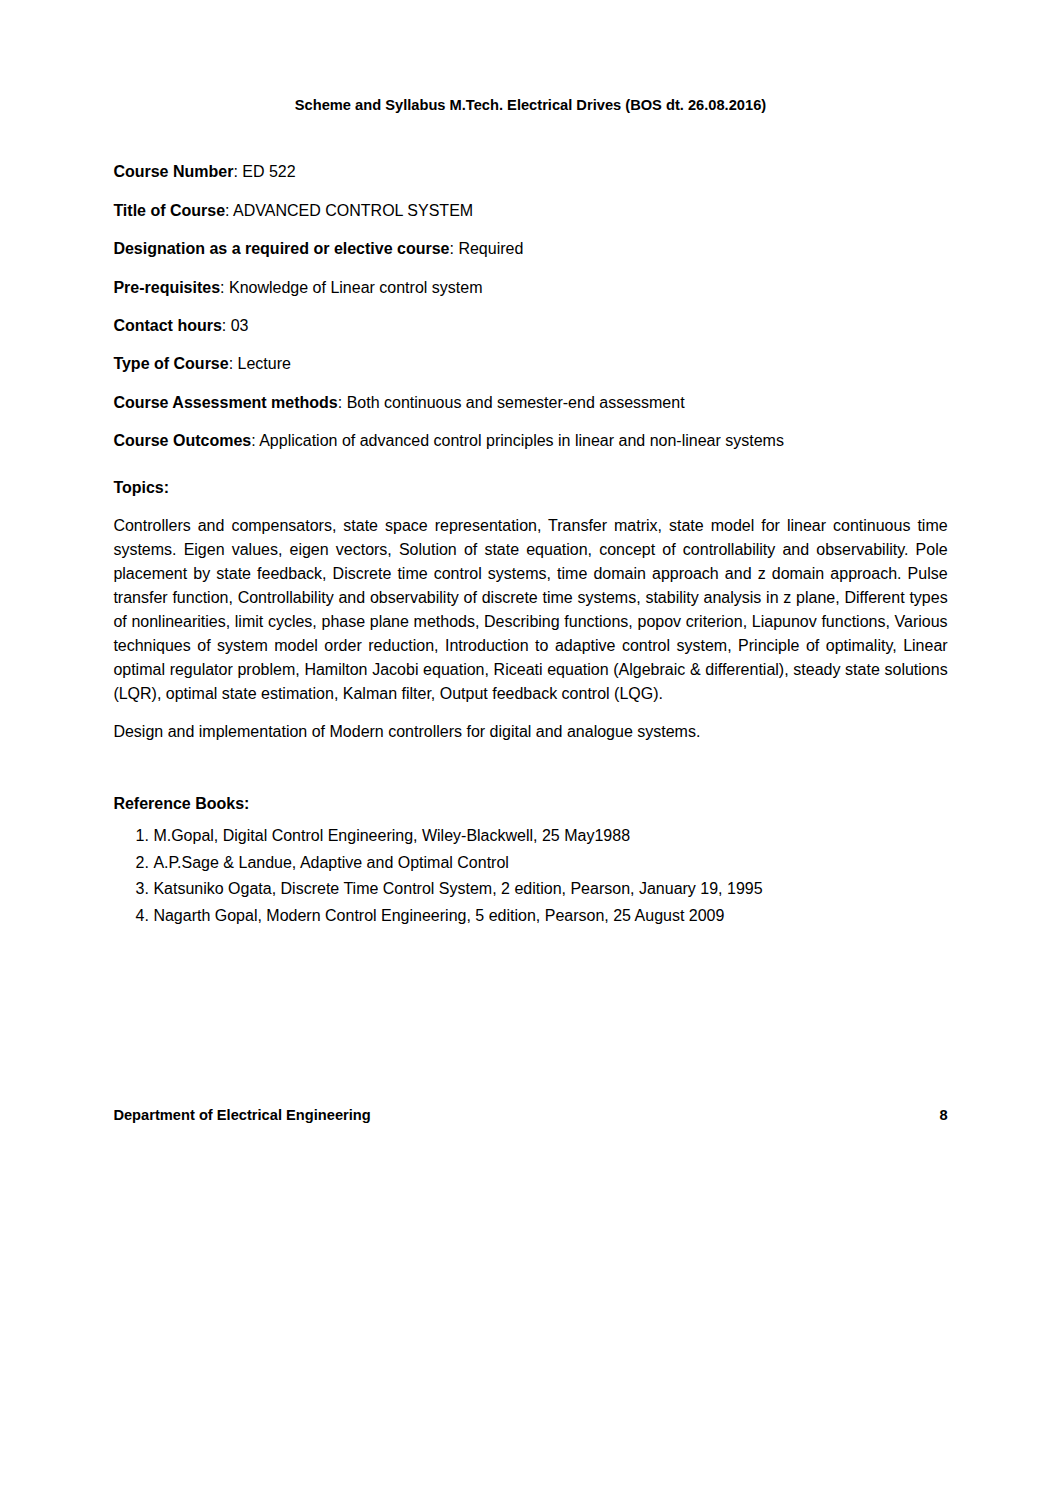Scheme and Syllabus M.Tech. Electrical Drives (BOS dt. 26.08.2016)
Course Number: ED 522
Title of Course: ADVANCED CONTROL SYSTEM
Designation as a required or elective course: Required
Pre-requisites: Knowledge of Linear control system
Contact hours: 03
Type of Course: Lecture
Course Assessment methods: Both continuous and semester-end assessment
Course Outcomes: Application of advanced control principles in linear and non-linear systems
Topics:
Controllers and compensators, state space representation, Transfer matrix, state model for linear continuous time systems. Eigen values, eigen vectors, Solution of state equation, concept of controllability and observability. Pole placement by state feedback, Discrete time control systems, time domain approach and z domain approach. Pulse transfer function, Controllability and observability of discrete time systems, stability analysis in z plane, Different types of nonlinearities, limit cycles, phase plane methods, Describing functions, popov criterion, Liapunov functions, Various techniques of system model order reduction, Introduction to adaptive control system, Principle of optimality, Linear optimal regulator problem, Hamilton Jacobi equation, Riceati equation (Algebraic & differential), steady state solutions (LQR), optimal state estimation, Kalman filter, Output feedback control (LQG).
Design and implementation of Modern controllers for digital and analogue systems.
Reference Books:
M.Gopal, Digital Control Engineering, Wiley-Blackwell, 25 May1988
A.P.Sage & Landue, Adaptive and Optimal Control
Katsuniko Ogata, Discrete Time Control System, 2 edition, Pearson, January 19, 1995
Nagarth Gopal, Modern Control Engineering, 5 edition, Pearson, 25 August 2009
Department of Electrical Engineering 8